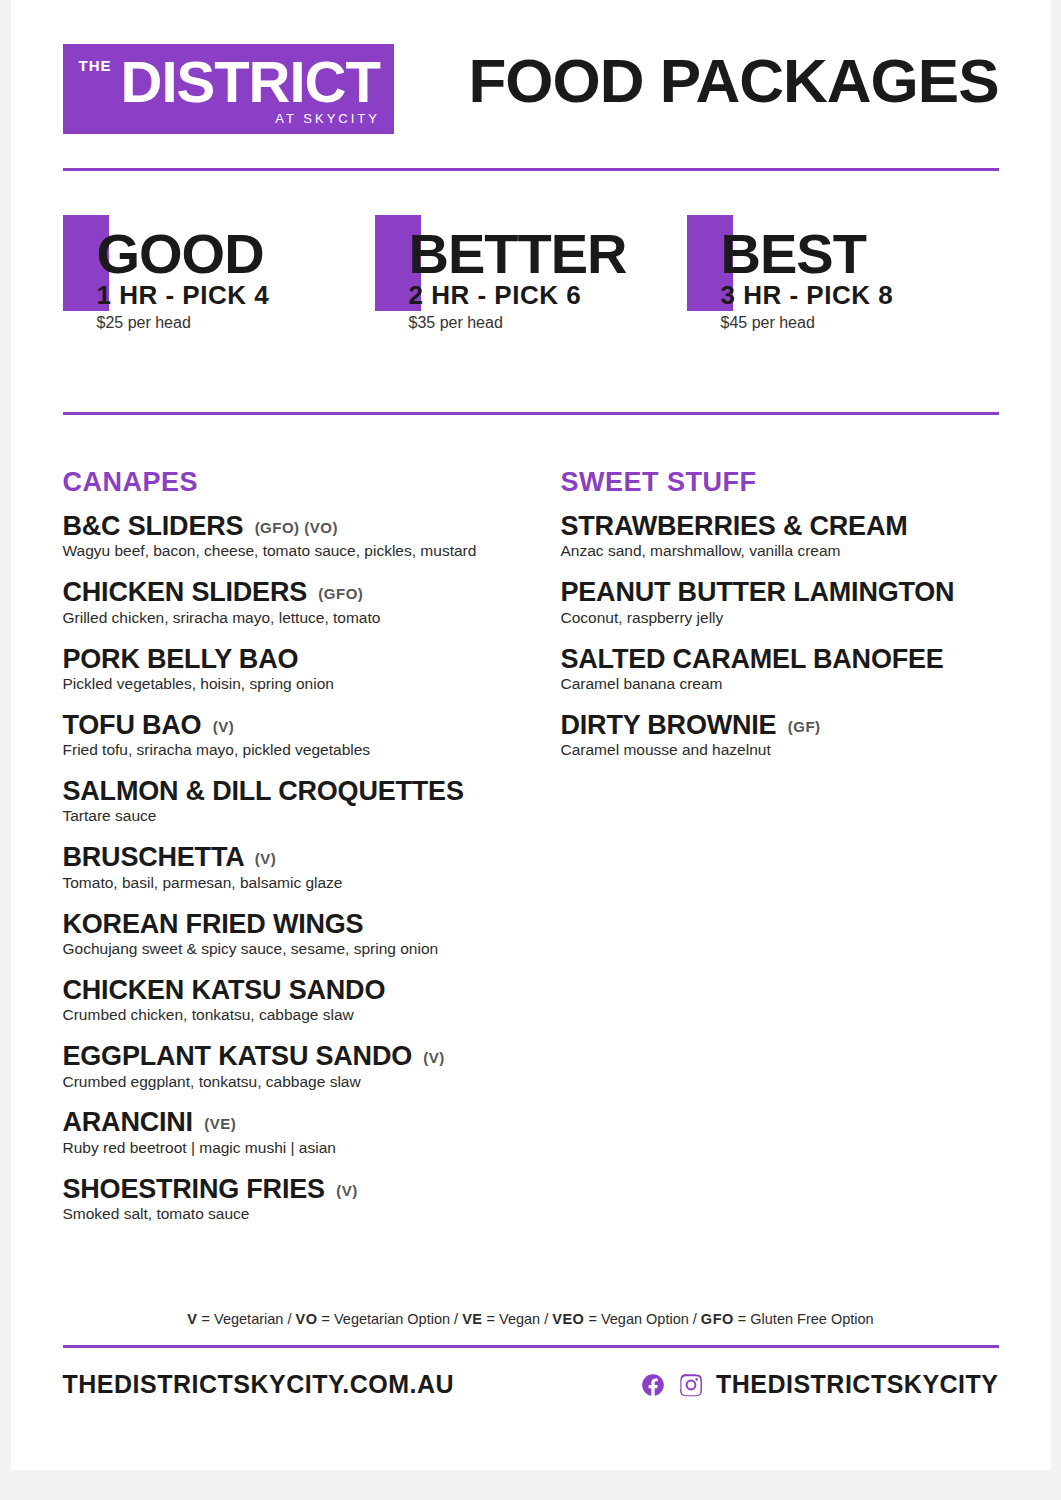THE DISTRICT
AT SKYCITY
FOOD PACKAGES
GOOD
1 HR - PICK 4
$25 per head
BETTER
2 HR - PICK 6
$35 per head
BEST
3 HR - PICK 8
$45 per head
CANAPES
B&C SLIDERS (GFO) (VO)
Wagyu beef, bacon, cheese, tomato sauce, pickles, mustard
CHICKEN SLIDERS (GFO)
Grilled chicken, sriracha mayo, lettuce, tomato
PORK BELLY BAO
Pickled vegetables, hoisin, spring onion
TOFU BAO (V)
Fried tofu, sriracha mayo, pickled vegetables
SALMON & DILL CROQUETTES
Tartare sauce
BRUSCHETTA (V)
Tomato, basil, parmesan, balsamic glaze
KOREAN FRIED WINGS
Gochujang sweet & spicy sauce, sesame, spring onion
CHICKEN KATSU SANDO
Crumbed chicken, tonkatsu, cabbage slaw
EGGPLANT KATSU SANDO (V)
Crumbed eggplant, tonkatsu, cabbage slaw
ARANCINI (VE)
Ruby red beetroot | magic mushi | asian
SHOESTRING FRIES (V)
Smoked salt, tomato sauce
SWEET STUFF
STRAWBERRIES & CREAM
Anzac sand, marshmallow, vanilla cream
PEANUT BUTTER LAMINGTON
Coconut, raspberry jelly
SALTED CARAMEL BANOFEE
Caramel banana cream
DIRTY BROWNIE (GF)
Caramel mousse and hazelnut
V = Vegetarian / VO = Vegetarian Option / VE = Vegan / VEO = Vegan Option / GFO = Gluten Free Option
THEDISTRICTSKYCITY.COM.AU
THEDISTRICTSKYCITY